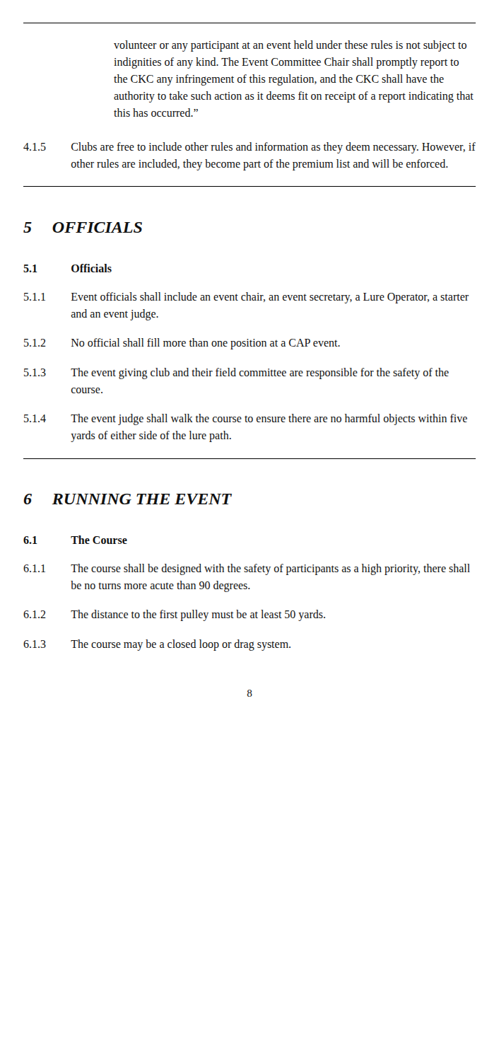volunteer or any participant at an event held under these rules is not subject to indignities of any kind. The Event Committee Chair shall promptly report to the CKC any infringement of this regulation, and the CKC shall have the authority to take such action as it deems fit on receipt of a report indicating that this has occurred.”
4.1.5
Clubs are free to include other rules and information as they deem necessary. However, if other rules are included, they become part of the premium list and will be enforced.
5 OFFICIALS
5.1 Officials
5.1.1
Event officials shall include an event chair, an event secretary, a Lure Operator, a starter and an event judge.
5.1.2
No official shall fill more than one position at a CAP event.
5.1.3
The event giving club and their field committee are responsible for the safety of the course.
5.1.4
The event judge shall walk the course to ensure there are no harmful objects within five yards of either side of the lure path.
6 RUNNING THE EVENT
6.1 The Course
6.1.1
The course shall be designed with the safety of participants as a high priority, there shall be no turns more acute than 90 degrees.
6.1.2
The distance to the first pulley must be at least 50 yards.
6.1.3
The course may be a closed loop or drag system.
8